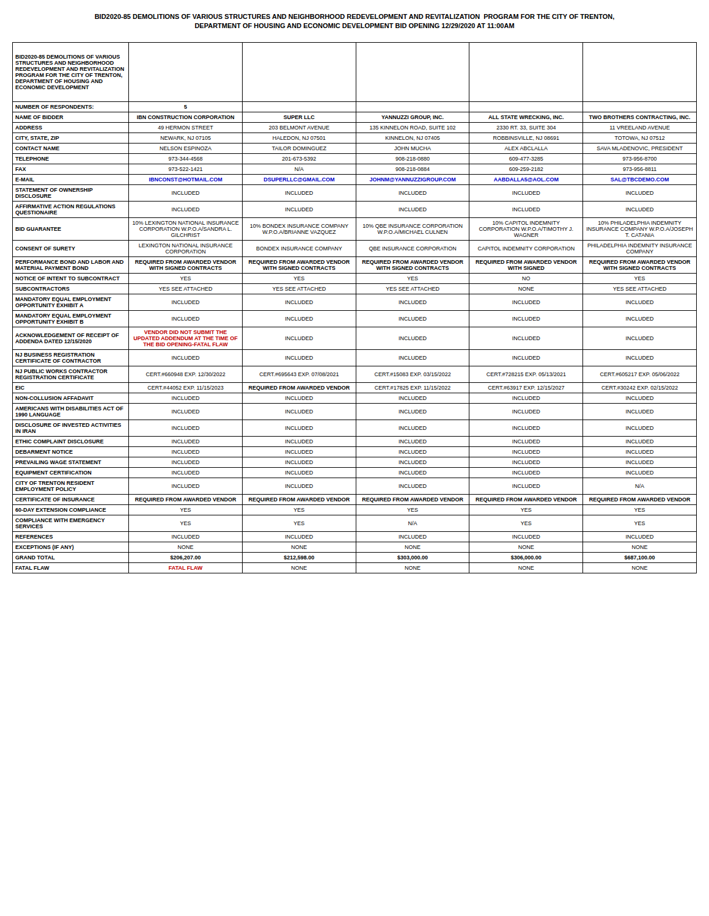BID2020-85 DEMOLITIONS OF VARIOUS STRUCTURES AND NEIGHBORHOOD REDEVELOPMENT AND REVITALIZATION PROGRAM FOR THE CITY OF TRENTON,
DEPARTMENT OF HOUSING AND ECONOMIC DEVELOPMENT BID OPENING 12/29/2020 AT 11:00AM
| BID2020-85 DEMOLITIONS OF VARIOUS STRUCTURES AND NEIGHBORHOOD REDEVELOPMENT AND REVITALIZATION PROGRAM FOR THE CITY OF TRENTON, DEPARTMENT OF HOUSING AND ECONOMIC DEVELOPMENT | | | | | |
| NUMBER OF RESPONDENTS: | 5 | | | | |
| NAME OF BIDDER | IBN CONSTRUCTION CORPORATION | SUPER LLC | YANNUZZI GROUP, INC. | ALL STATE WRECKING, INC. | TWO BROTHERS CONTRACTING, INC. |
| ADDRESS | 49 HERMON STREET | 203 BELMONT AVENUE | 135 KINNELON ROAD, SUITE 102 | 2330 RT. 33, SUITE 304 | 11 VREELAND AVENUE |
| CITY, STATE, ZIP | NEWARK, NJ 07105 | HALEDON, NJ 07501 | KINNELON, NJ 07405 | ROBBINSVILLE, NJ 08691 | TOTOWA, NJ 07512 |
| CONTACT NAME | NELSON ESPINOZA | TAILOR DOMINGUEZ | JOHN MUCHA | ALEX ABCLALLA | SAVA MLADENOVIC, PRESIDENT |
| TELEPHONE | 973-344-4568 | 201-673-5392 | 908-218-0880 | 609-477-3285 | 973-956-8700 |
| FAX | 973-522-1421 | N/A | 908-218-0884 | 609-259-2182 | 973-956-8811 |
| E-MAIL | IBNCONST@HOTMAIL.COM | DSUPERLLC@GMAIL.COM | JOHNM@YANNUZZIGROUP.COM | AABDALLA5@AOL.COM | SAL@TBCDEMO.COM |
| STATEMENT OF OWNERSHIP DISCLOSURE | INCLUDED | INCLUDED | INCLUDED | INCLUDED | INCLUDED |
| AFFIRMATIVE ACTION REGULATIONS QUESTIONAIRE | INCLUDED | INCLUDED | INCLUDED | INCLUDED | INCLUDED |
| BID GUARANTEE | 10% LEXINGTON NATIONAL INSURANCE CORPORATION W.P.O.A/SANDRA L. GILCHRIST | 10% BONDEX INSURANCE COMPANY W.P.O.A/BRIANNE VAZQUEZ | 10% QBE INSURANCE CORPORATION W.P.O.A/MICHAEL CULNEN | 10% CAPITOL INDEMNITY CORPORATION W.P.O.A/TIMOTHY J. WAGNER | 10% PHILADELPHIA INDEMNITY INSURANCE COMPANY W.P.O.A/JOSEPH T. CATANIA |
| CONSENT OF SURETY | LEXINGTON NATIONAL INSURANCE CORPORATION | BONDEX INSURANCE COMPANY | QBE INSURANCE CORPORATION | CAPITOL INDEMNITY CORPORATION | PHILADELPHIA INDEMNITY INSURANCE COMPANY |
| PERFORMANCE BOND AND LABOR AND MATERIAL PAYMENT BOND | REQUIRED FROM AWARDED VENDOR WITH SIGNED CONTRACTS | REQUIRED FROM AWARDED VENDOR WITH SIGNED CONTRACTS | REQUIRED FROM AWARDED VENDOR WITH SIGNED CONTRACTS | REQUIRED FROM AWARDED VENDOR WITH SIGNED | REQUIRED FROM AWARDED VENDOR WITH SIGNED CONTRACTS |
| NOTICE OF INTENT TO SUBCONTRACT | YES | YES | YES | NO | YES |
| SUBCONTRACTORS | YES SEE ATTACHED | YES SEE ATTACHED | YES SEE ATTACHED | NONE | YES SEE ATTACHED |
| MANDATORY EQUAL EMPLOYMENT OPPORTUNITY EXHIBIT A | INCLUDED | INCLUDED | INCLUDED | INCLUDED | INCLUDED |
| MANDATORY EQUAL EMPLOYMENT OPPORTUNITY EXHIBIT B | INCLUDED | INCLUDED | INCLUDED | INCLUDED | INCLUDED |
| ACKNOWLEDGEMENT OF RECEIPT OF ADDENDA DATED 12/15/2020 | VENDOR DID NOT SUBMIT THE UPDATED ADDENDUM AT THE TIME OF THE BID OPENING-FATAL FLAW | INCLUDED | INCLUDED | INCLUDED | INCLUDED |
| NJ BUSINESS REGISTRATION CERTIFICATE OF CONTRACTOR | INCLUDED | INCLUDED | INCLUDED | INCLUDED | INCLUDED |
| NJ PUBLIC WORKS CONTRACTOR REGISTRATION CERTIFICATE | CERT.#660948 EXP. 12/30/2022 | CERT.#695643 EXP. 07/08/2021 | CERT.#15083 EXP. 03/15/2022 | CERT.#728215 EXP. 05/13/2021 | CERT.#605217 EXP. 05/06/2022 |
| EIC | CERT.#44052 EXP. 11/15/2023 | REQUIRED FROM AWARDED VENDOR | CERT.#17825 EXP. 11/15/2022 | CERT.#63917 EXP. 12/15/2027 | CERT.#30242 EXP. 02/15/2022 |
| NON-COLLUSION AFFADAVIT | INCLUDED | INCLUDED | INCLUDED | INCLUDED | INCLUDED |
| AMERICANS WITH DISABILITIES ACT OF 1990 LANGUAGE | INCLUDED | INCLUDED | INCLUDED | INCLUDED | INCLUDED |
| DISCLOSURE OF INVESTED ACTIVITIES IN IRAN | INCLUDED | INCLUDED | INCLUDED | INCLUDED | INCLUDED |
| ETHIC COMPLAINT DISCLOSURE | INCLUDED | INCLUDED | INCLUDED | INCLUDED | INCLUDED |
| DEBARMENT NOTICE | INCLUDED | INCLUDED | INCLUDED | INCLUDED | INCLUDED |
| PREVAILING WAGE STATEMENT | INCLUDED | INCLUDED | INCLUDED | INCLUDED | INCLUDED |
| EQUIPMENT CERTIFICATION | INCLUDED | INCLUDED | INCLUDED | INCLUDED | INCLUDED |
| CITY OF TRENTON RESIDENT EMPLOYMENT POLICY | INCLUDED | INCLUDED | INCLUDED | INCLUDED | N/A |
| CERTIFICATE OF INSURANCE | REQUIRED FROM AWARDED VENDOR | REQUIRED FROM AWARDED VENDOR | REQUIRED FROM AWARDED VENDOR | REQUIRED FROM AWARDED VENDOR | REQUIRED FROM AWARDED VENDOR |
| 60-DAY EXTENSION COMPLIANCE | YES | YES | YES | YES | YES |
| COMPLIANCE WITH EMERGENCY SERVICES | YES | YES | N/A | YES | YES |
| REFERENCES | INCLUDED | INCLUDED | INCLUDED | INCLUDED | INCLUDED |
| EXCEPTIONS (IF ANY) | NONE | NONE | NONE | NONE | NONE |
| GRAND TOTAL | $206,207.00 | $212,598.00 | $303,000.00 | $306,000.00 | $687,100.00 |
| FATAL FLAW | FATAL FLAW | NONE | NONE | NONE | NONE |